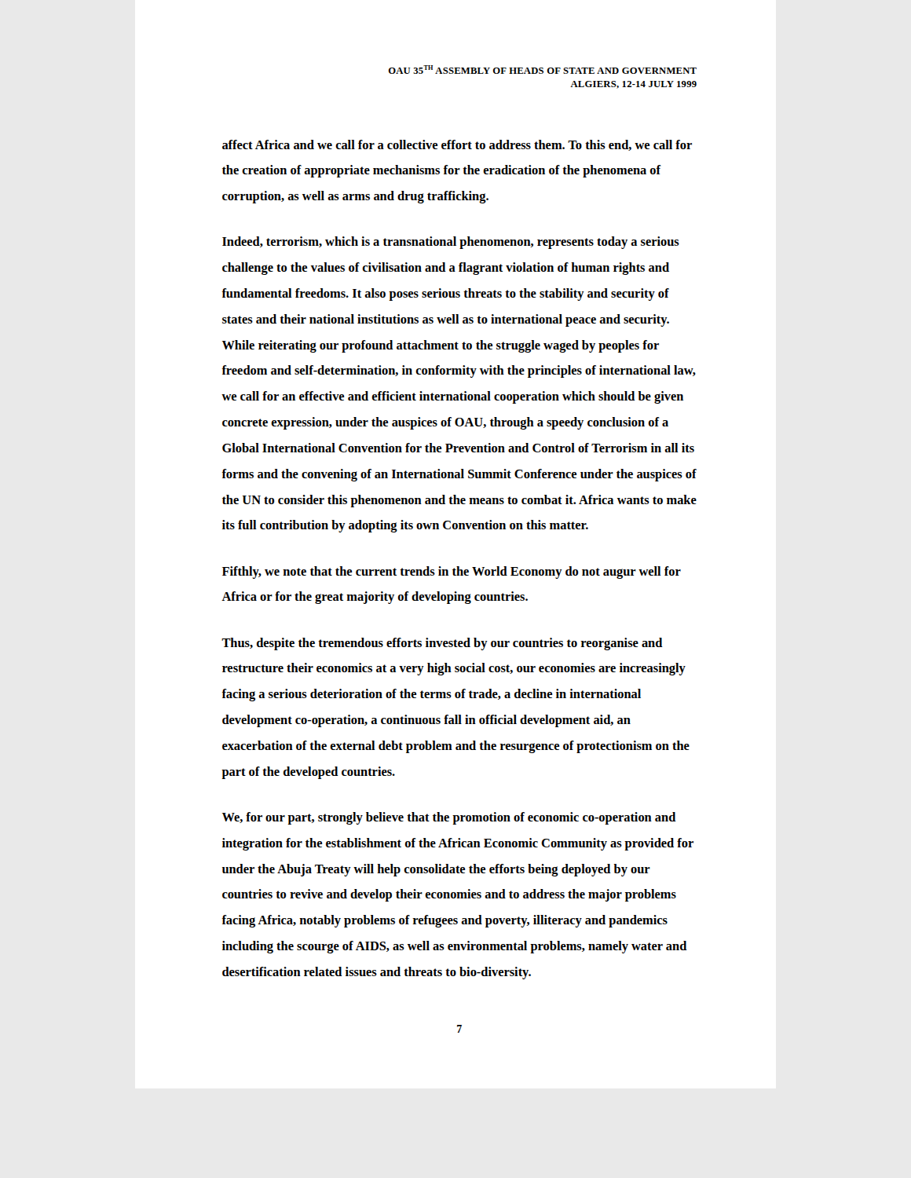OAU 35TH ASSEMBLY OF HEADS OF STATE AND GOVERNMENT ALGIERS, 12-14 JULY 1999
affect Africa and we call for a collective effort to address them. To this end, we call for the creation of appropriate mechanisms for the eradication of the phenomena of corruption, as well as arms and drug trafficking.
Indeed, terrorism, which is a transnational phenomenon, represents today a serious challenge to the values of civilisation and a flagrant violation of human rights and fundamental freedoms. It also poses serious threats to the stability and security of states and their national institutions as well as to international peace and security. While reiterating our profound attachment to the struggle waged by peoples for freedom and self-determination, in conformity with the principles of international law, we call for an effective and efficient international cooperation which should be given concrete expression, under the auspices of OAU, through a speedy conclusion of a Global International Convention for the Prevention and Control of Terrorism in all its forms and the convening of an International Summit Conference under the auspices of the UN to consider this phenomenon and the means to combat it. Africa wants to make its full contribution by adopting its own Convention on this matter.
Fifthly, we note that the current trends in the World Economy do not augur well for Africa or for the great majority of developing countries.
Thus, despite the tremendous efforts invested by our countries to reorganise and restructure their economics at a very high social cost, our economies are increasingly facing a serious deterioration of the terms of trade, a decline in international development co-operation, a continuous fall in official development aid, an exacerbation of the external debt problem and the resurgence of protectionism on the part of the developed countries.
We, for our part, strongly believe that the promotion of economic co-operation and integration for the establishment of the African Economic Community as provided for under the Abuja Treaty will help consolidate the efforts being deployed by our countries to revive and develop their economies and to address the major problems facing Africa, notably problems of refugees and poverty, illiteracy and pandemics including the scourge of AIDS, as well as environmental problems, namely water and desertification related issues and threats to bio-diversity.
7